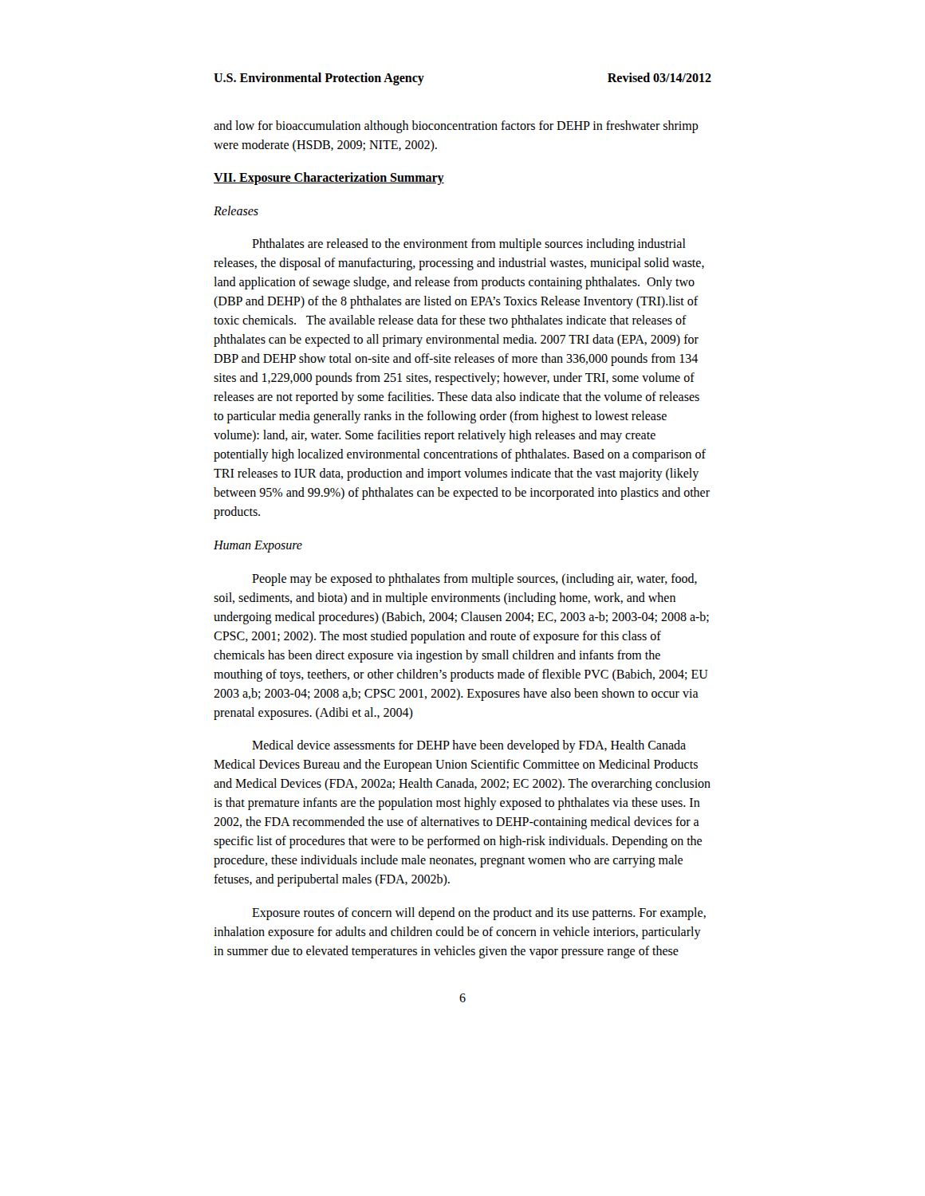U.S. Environmental Protection Agency Revised 03/14/2012
and low for bioaccumulation although bioconcentration factors for DEHP in freshwater shrimp were moderate (HSDB, 2009; NITE, 2002).
VII. Exposure Characterization Summary
Releases
Phthalates are released to the environment from multiple sources including industrial releases, the disposal of manufacturing, processing and industrial wastes, municipal solid waste, land application of sewage sludge, and release from products containing phthalates. Only two (DBP and DEHP) of the 8 phthalates are listed on EPA’s Toxics Release Inventory (TRI).list of toxic chemicals. The available release data for these two phthalates indicate that releases of phthalates can be expected to all primary environmental media. 2007 TRI data (EPA, 2009) for DBP and DEHP show total on-site and off-site releases of more than 336,000 pounds from 134 sites and 1,229,000 pounds from 251 sites, respectively; however, under TRI, some volume of releases are not reported by some facilities. These data also indicate that the volume of releases to particular media generally ranks in the following order (from highest to lowest release volume): land, air, water. Some facilities report relatively high releases and may create potentially high localized environmental concentrations of phthalates. Based on a comparison of TRI releases to IUR data, production and import volumes indicate that the vast majority (likely between 95% and 99.9%) of phthalates can be expected to be incorporated into plastics and other products.
Human Exposure
People may be exposed to phthalates from multiple sources, (including air, water, food, soil, sediments, and biota) and in multiple environments (including home, work, and when undergoing medical procedures) (Babich, 2004; Clausen 2004; EC, 2003 a-b; 2003-04; 2008 a-b; CPSC, 2001; 2002). The most studied population and route of exposure for this class of chemicals has been direct exposure via ingestion by small children and infants from the mouthing of toys, teethers, or other children’s products made of flexible PVC (Babich, 2004; EU 2003 a,b; 2003-04; 2008 a,b; CPSC 2001, 2002). Exposures have also been shown to occur via prenatal exposures. (Adibi et al., 2004)
Medical device assessments for DEHP have been developed by FDA, Health Canada Medical Devices Bureau and the European Union Scientific Committee on Medicinal Products and Medical Devices (FDA, 2002a; Health Canada, 2002; EC 2002). The overarching conclusion is that premature infants are the population most highly exposed to phthalates via these uses. In 2002, the FDA recommended the use of alternatives to DEHP-containing medical devices for a specific list of procedures that were to be performed on high-risk individuals. Depending on the procedure, these individuals include male neonates, pregnant women who are carrying male fetuses, and peripubertal males (FDA, 2002b).
Exposure routes of concern will depend on the product and its use patterns. For example, inhalation exposure for adults and children could be of concern in vehicle interiors, particularly in summer due to elevated temperatures in vehicles given the vapor pressure range of these
6